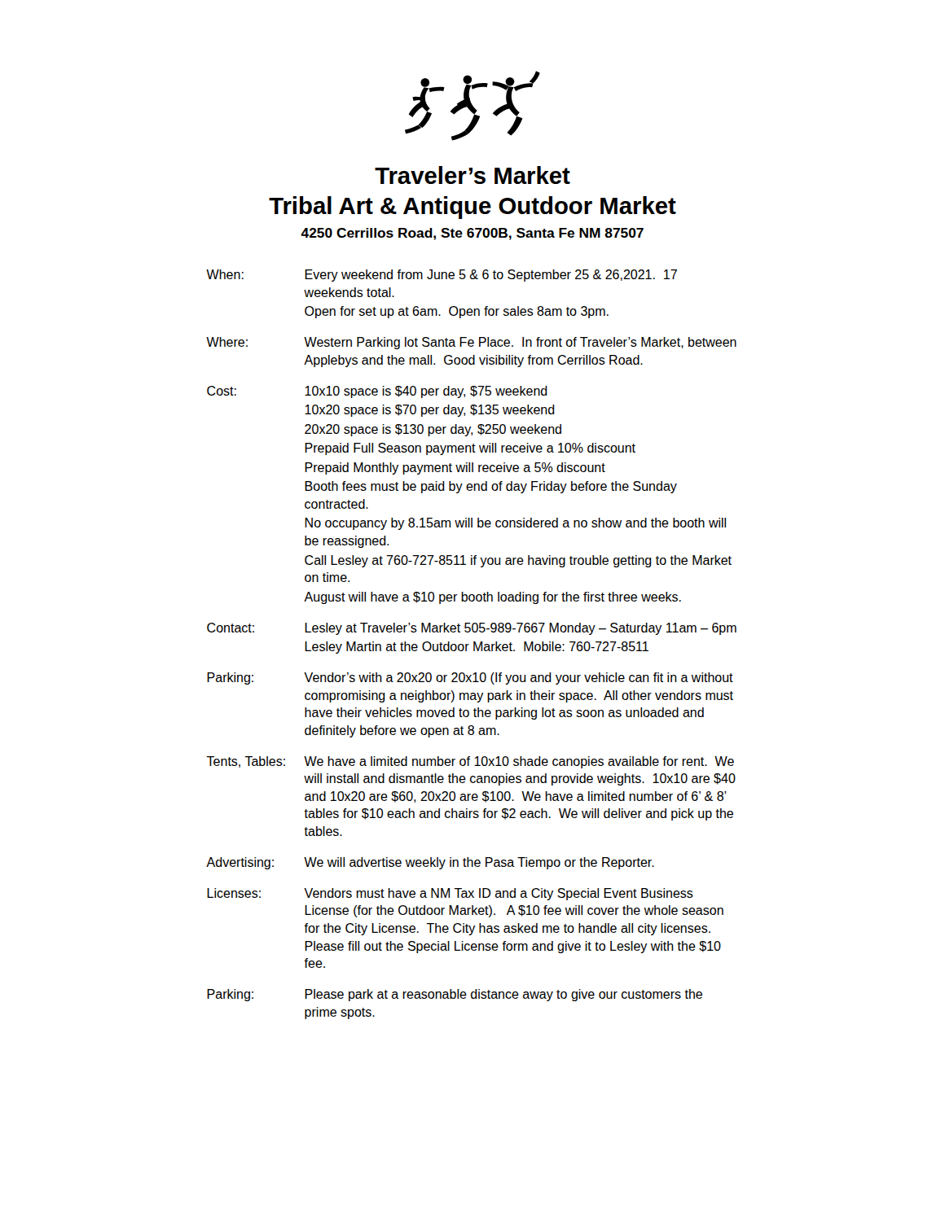Traveler’s Market
Tribal Art & Antique Outdoor Market
4250 Cerrillos Road, Ste 6700B, Santa Fe NM 87507
When:
Every weekend from June 5 & 6 to September 25 & 26,2021. 17 weekends total.
Open for set up at 6am. Open for sales 8am to 3pm.
Where:
Western Parking lot Santa Fe Place. In front of Traveler’s Market, between Applebys and the mall. Good visibility from Cerrillos Road.
Cost:
10x10 space is $40 per day, $75 weekend
10x20 space is $70 per day, $135 weekend
20x20 space is $130 per day, $250 weekend
Prepaid Full Season payment will receive a 10% discount
Prepaid Monthly payment will receive a 5% discount
Booth fees must be paid by end of day Friday before the Sunday contracted.
No occupancy by 8.15am will be considered a no show and the booth will be reassigned.
Call Lesley at 760-727-8511 if you are having trouble getting to the Market on time.
August will have a $10 per booth loading for the first three weeks.
Contact:
Lesley at Traveler’s Market 505-989-7667 Monday – Saturday 11am – 6pm
Lesley Martin at the Outdoor Market. Mobile: 760-727-8511
Parking:
Vendor’s with a 20x20 or 20x10 (If you and your vehicle can fit in a without compromising a neighbor) may park in their space. All other vendors must have their vehicles moved to the parking lot as soon as unloaded and definitely before we open at 8 am.
Tents, Tables:
We have a limited number of 10x10 shade canopies available for rent. We will install and dismantle the canopies and provide weights. 10x10 are $40 and 10x20 are $60, 20x20 are $100. We have a limited number of 6’ & 8’ tables for $10 each and chairs for $2 each. We will deliver and pick up the tables.
Advertising:
We will advertise weekly in the Pasa Tiempo or the Reporter.
Licenses:
Vendors must have a NM Tax ID and a City Special Event Business License (for the Outdoor Market). A $10 fee will cover the whole season for the City License. The City has asked me to handle all city licenses. Please fill out the Special License form and give it to Lesley with the $10 fee.
Parking:
Please park at a reasonable distance away to give our customers the prime spots.